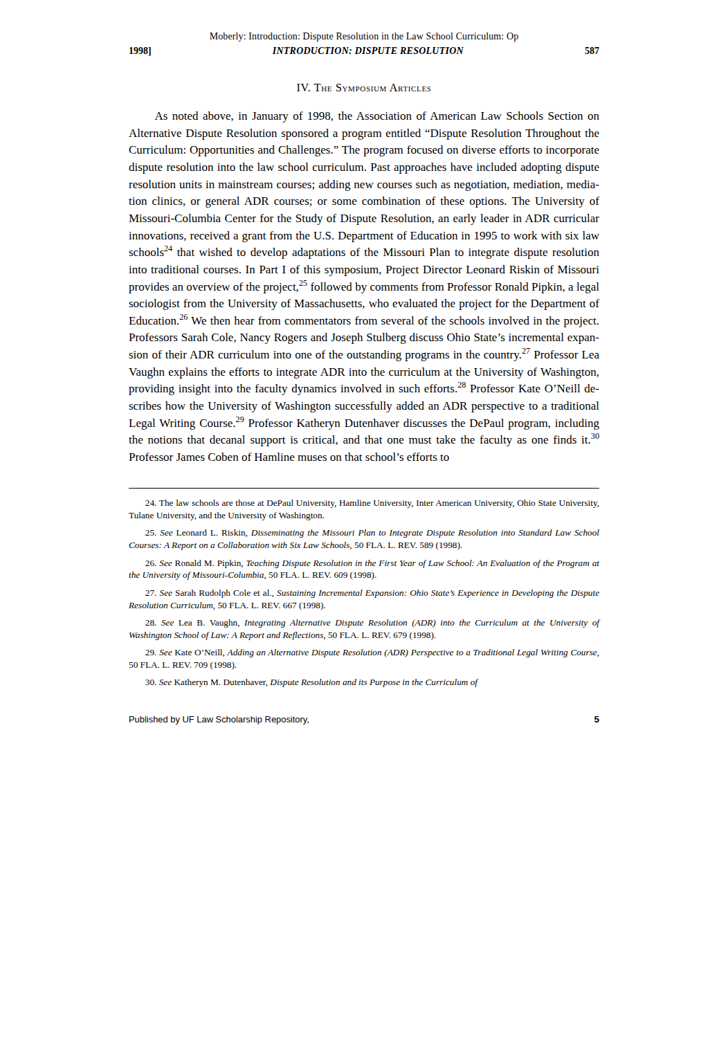Moberly: Introduction: Dispute Resolution in the Law School Curriculum: Op
1998] INTRODUCTION: DISPUTE RESOLUTION 587
IV. The Symposium Articles
As noted above, in January of 1998, the Association of American Law Schools Section on Alternative Dispute Resolution sponsored a program entitled “Dispute Resolution Throughout the Curriculum: Opportunities and Challenges.” The program focused on diverse efforts to incorporate dispute resolution into the law school curriculum. Past approaches have included adopting dispute resolution units in mainstream courses; adding new courses such as negotiation, mediation, mediation clinics, or general ADR courses; or some combination of these options. The University of Missouri-Columbia Center for the Study of Dispute Resolution, an early leader in ADR curricular innovations, received a grant from the U.S. Department of Education in 1995 to work with six law schools24 that wished to develop adaptations of the Missouri Plan to integrate dispute resolution into traditional courses. In Part I of this symposium, Project Director Leonard Riskin of Missouri provides an overview of the project,25 followed by comments from Professor Ronald Pipkin, a legal sociologist from the University of Massachusetts, who evaluated the project for the Department of Education.26 We then hear from commentators from several of the schools involved in the project. Professors Sarah Cole, Nancy Rogers and Joseph Stulberg discuss Ohio State’s incremental expansion of their ADR curriculum into one of the outstanding programs in the country.27 Professor Lea Vaughn explains the efforts to integrate ADR into the curriculum at the University of Washington, providing insight into the faculty dynamics involved in such efforts.28 Professor Kate O’Neill describes how the University of Washington successfully added an ADR perspective to a traditional Legal Writing Course.29 Professor Katheryn Dutenhaver discusses the DePaul program, including the notions that decanal support is critical, and that one must take the faculty as one finds it.30 Professor James Coben of Hamline muses on that school’s efforts to
24. The law schools are those at DePaul University, Hamline University, Inter American University, Ohio State University, Tulane University, and the University of Washington.
25. See Leonard L. Riskin, Disseminating the Missouri Plan to Integrate Dispute Resolution into Standard Law School Courses: A Report on a Collaboration with Six Law Schools, 50 FLA. L. REV. 589 (1998).
26. See Ronald M. Pipkin, Teaching Dispute Resolution in the First Year of Law School: An Evaluation of the Program at the University of Missouri-Columbia, 50 FLA. L. REV. 609 (1998).
27. See Sarah Rudolph Cole et al., Sustaining Incremental Expansion: Ohio State’s Experience in Developing the Dispute Resolution Curriculum, 50 FLA. L. REV. 667 (1998).
28. See Lea B. Vaughn, Integrating Alternative Dispute Resolution (ADR) into the Curriculum at the University of Washington School of Law: A Report and Reflections, 50 FLA. L. REV. 679 (1998).
29. See Kate O’Neill, Adding an Alternative Dispute Resolution (ADR) Perspective to a Traditional Legal Writing Course, 50 FLA. L. REV. 709 (1998).
30. See Katheryn M. Dutenhaver, Dispute Resolution and its Purpose in the Curriculum of
Published by UF Law Scholarship Repository, 5